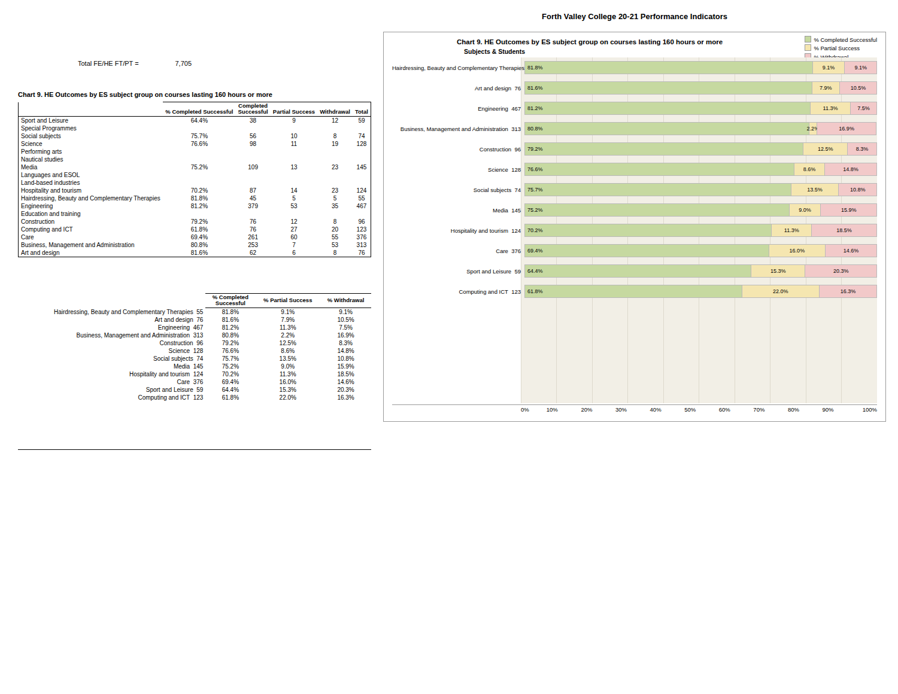Total FE/HE FT/PT =7,705
Chart 9. HE Outcomes by ES subject group on courses lasting 160 hours or more
| | % Completed Successful | Completed Successful | Partial Success | Withdrawal | Total |
| --- | --- | --- | --- | --- | --- |
| Sport and Leisure | 64.4% | 38 | 9 | 12 | 59 |
| Special Programmes | | | | | |
| Social subjects | 75.7% | 56 | 10 | 8 | 74 |
| Science | 76.6% | 98 | 11 | 19 | 128 |
| Performing arts | | | | | |
| Nautical studies | | | | | |
| Media | 75.2% | 109 | 13 | 23 | 145 |
| Languages and ESOL | | | | | |
| Land-based industries | | | | | |
| Hospitality and tourism | 70.2% | 87 | 14 | 23 | 124 |
| Hairdressing, Beauty and Complementary Therapies | 81.8% | 45 | 5 | 5 | 55 |
| Engineering | 81.2% | 379 | 53 | 35 | 467 |
| Education and training | | | | | |
| Construction | 79.2% | 76 | 12 | 8 | 96 |
| Computing and ICT | 61.8% | 76 | 27 | 20 | 123 |
| Care | 69.4% | 261 | 60 | 55 | 376 |
| Business, Management and Administration | 80.8% | 253 | 7 | 53 | 313 |
| Art and design | 81.6% | 62 | 6 | 8 | 76 |
| | % Completed Successful | % Partial Success | % Withdrawal |
| --- | --- | --- | --- |
| Hairdressing, Beauty and Complementary Therapies 55 | 81.8% | 9.1% | 9.1% |
| Art and design 76 | 81.6% | 7.9% | 10.5% |
| Engineering 467 | 81.2% | 11.3% | 7.5% |
| Business, Management and Administration 313 | 80.8% | 2.2% | 16.9% |
| Construction 96 | 79.2% | 12.5% | 8.3% |
| Science 128 | 76.6% | 8.6% | 14.8% |
| Social subjects 74 | 75.7% | 13.5% | 10.8% |
| Media 145 | 75.2% | 9.0% | 15.9% |
| Hospitality and tourism 124 | 70.2% | 11.3% | 18.5% |
| Care 376 | 69.4% | 16.0% | 14.6% |
| Sport and Leisure 59 | 64.4% | 15.3% | 20.3% |
| Computing and ICT 123 | 61.8% | 22.0% | 16.3% |
Forth Valley College 20-21 Performance Indicators
Chart 9. HE Outcomes by ES subject group on courses lasting 160 hours or more
% Completed Successful
% Partial Success
% Withdrawal
Subjects & Students
Hairdressing, Beauty and Complementary Therapies 55
81.8%
9.1%
9.1%
Art and design 76
81.6%
7.9%
10.5%
Engineering 467
81.2%
11.3%
7.5%
Business, Management and Administration 313
80.8%
2.2%
16.9%
Construction 96
79.2%
12.5%
8.3%
Science 128
76.6%
8.6%
14.8%
Social subjects 74
75.7%
13.5%
10.8%
Media 145
75.2%
9.0%
15.9%
Hospitality and tourism 124
70.2%
11.3%
18.5%
Care 376
69.4%
16.0%
14.6%
Sport and Leisure 59
64.4%
15.3%
20.3%
Computing and ICT 123
61.8%
22.0%
16.3%
0% 10% 20% 30% 40% 50% 60% 70% 80% 90% 100%